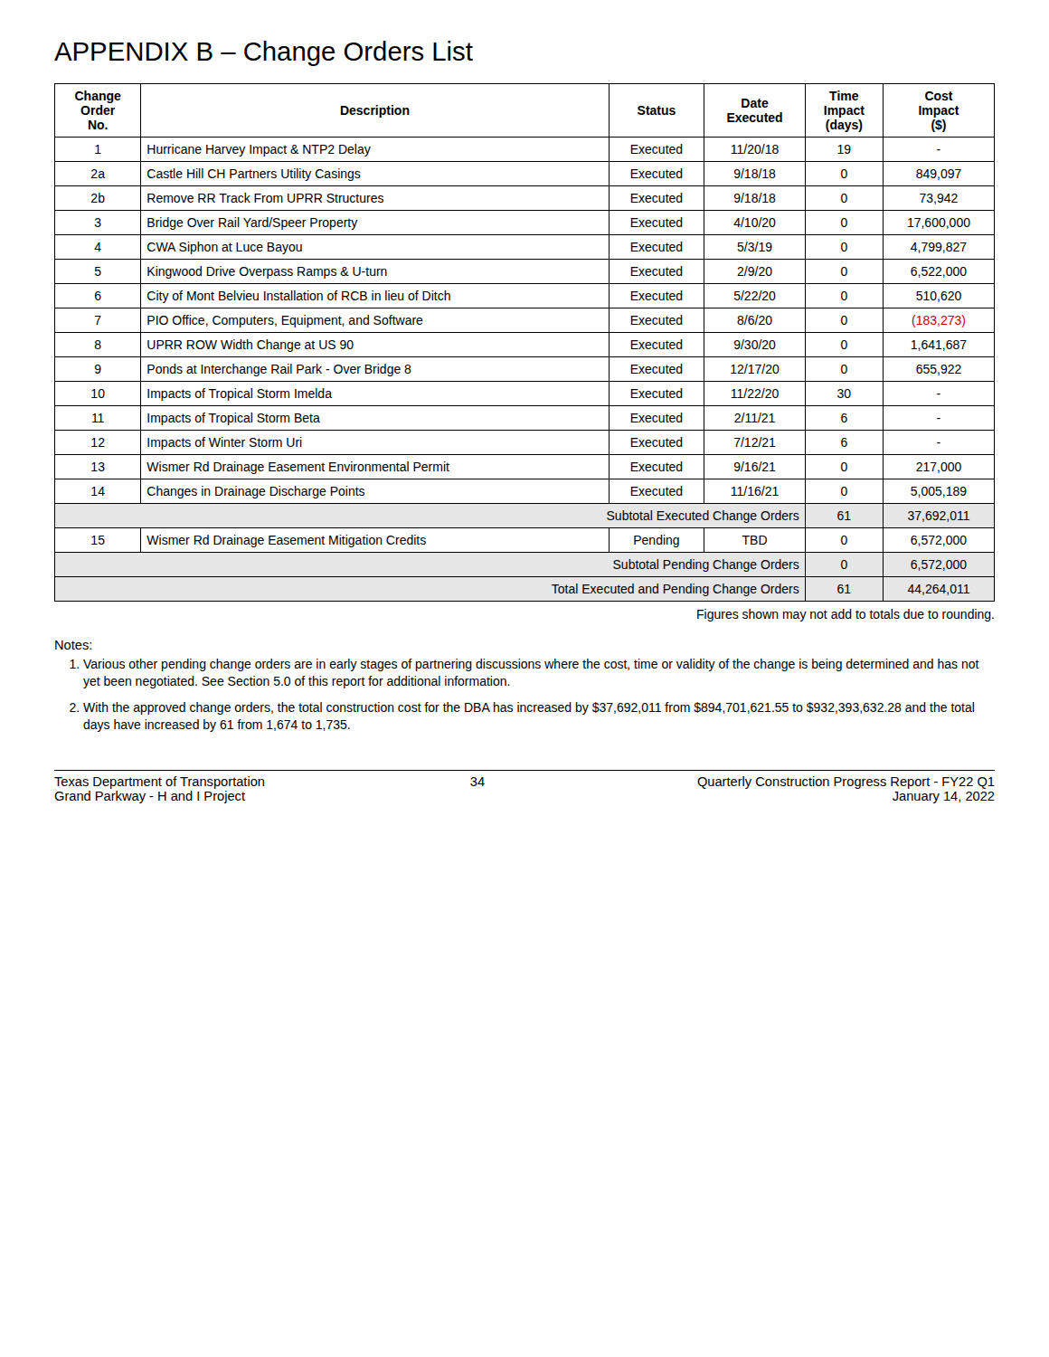APPENDIX B – Change Orders List
| Change Order No. | Description | Status | Date Executed | Time Impact (days) | Cost Impact ($) |
| --- | --- | --- | --- | --- | --- |
| 1 | Hurricane Harvey Impact & NTP2 Delay | Executed | 11/20/18 | 19 | - |
| 2a | Castle Hill CH Partners Utility Casings | Executed | 9/18/18 | 0 | 849,097 |
| 2b | Remove RR Track From UPRR Structures | Executed | 9/18/18 | 0 | 73,942 |
| 3 | Bridge Over Rail Yard/Speer Property | Executed | 4/10/20 | 0 | 17,600,000 |
| 4 | CWA Siphon at Luce Bayou | Executed | 5/3/19 | 0 | 4,799,827 |
| 5 | Kingwood Drive Overpass Ramps & U-turn | Executed | 2/9/20 | 0 | 6,522,000 |
| 6 | City of Mont Belvieu Installation of RCB in lieu of Ditch | Executed | 5/22/20 | 0 | 510,620 |
| 7 | PIO Office, Computers, Equipment, and Software | Executed | 8/6/20 | 0 | (183,273) |
| 8 | UPRR ROW Width Change at US 90 | Executed | 9/30/20 | 0 | 1,641,687 |
| 9 | Ponds at Interchange Rail Park - Over Bridge 8 | Executed | 12/17/20 | 0 | 655,922 |
| 10 | Impacts of Tropical Storm Imelda | Executed | 11/22/20 | 30 | - |
| 11 | Impacts of Tropical Storm Beta | Executed | 2/11/21 | 6 | - |
| 12 | Impacts of Winter Storm Uri | Executed | 7/12/21 | 6 | - |
| 13 | Wismer Rd Drainage Easement Environmental Permit | Executed | 9/16/21 | 0 | 217,000 |
| 14 | Changes in Drainage Discharge Points | Executed | 11/16/21 | 0 | 5,005,189 |
| Subtotal Executed Change Orders | 61 | 37,692,011 |
| 15 | Wismer Rd Drainage Easement Mitigation Credits | Pending | TBD | 0 | 6,572,000 |
| Subtotal Pending Change Orders | 0 | 6,572,000 |
| Total Executed and Pending Change Orders | 61 | 44,264,011 |
Figures shown may not add to totals due to rounding.
Notes:
Various other pending change orders are in early stages of partnering discussions where the cost, time or validity of the change is being determined and has not yet been negotiated. See Section 5.0 of this report for additional information.
With the approved change orders, the total construction cost for the DBA has increased by $37,692,011 from $894,701,621.55 to $932,393,632.28 and the total days have increased by 61 from 1,674 to 1,735.
| Texas Department of Transportation | 34 | Quarterly Construction Progress Report - FY22 Q1 |
| Grand Parkway - H and I Project | | January 14, 2022 |